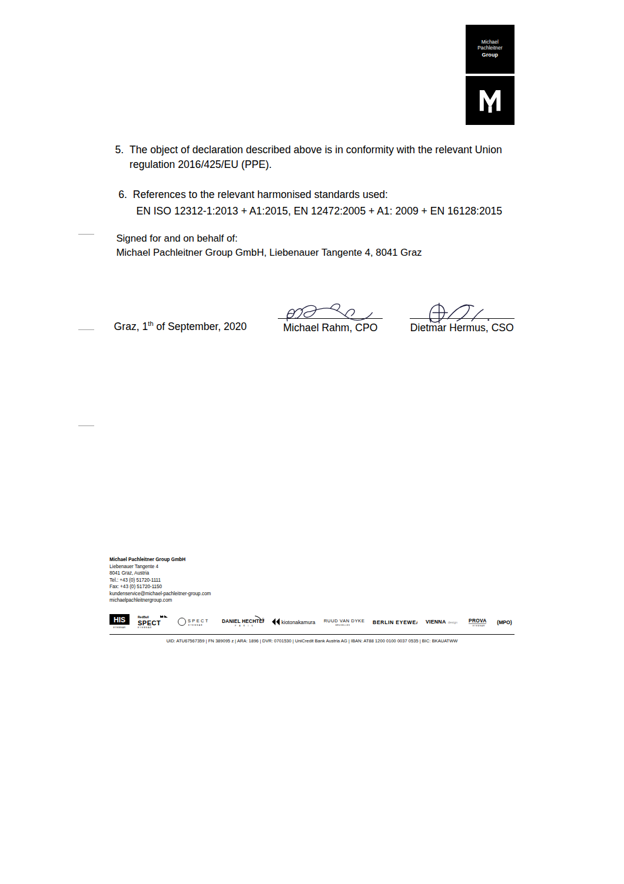Michael
Pachleitner
Group
5. The object of declaration described above is in conformity with the relevant Union regulation 2016/425/EU (PPE).
6. References to the relevant harmonised standards used: EN ISO 12312-1:2013 + A1:2015, EN 12472:2005 + A1: 2009 + EN 16128:2015
Signed for and on behalf of:
Michael Pachleitner Group GmbH, Liebenauer Tangente 4, 8041 Graz
Graz, 1th of September, 2020
Michael Rahm, CPO
Dietmar Hermus, CSO
Michael Pachleitner Group GmbH
Liebenauer Tangente 4
8041 Graz, Austria
Tel.: +43 (0) 51720-1111
Fax: +43 (0) 51720-1150
kundenservice@michael-pachleitner-group.com
michaelpachleitnergroup.com
HIS EYEWEAR
RedBull SPECT EYEWEAR
SPECT EYEWEAR
DANIEL HECHTER ® P A R I S
kiotonakamura
RUUD VAN DYKE BRUXELLES
BERLIN EYEWEAR
VIENNA design
PROVA EYEWEAR
(MPO)
UID: ATU67567359 | FN 389095 z | ARA: 1896 | DVR: 0701530 | UniCredit Bank Austria AG | IBAN: AT88 1200 0100 0037 0535 | BIC: BKAUATWW